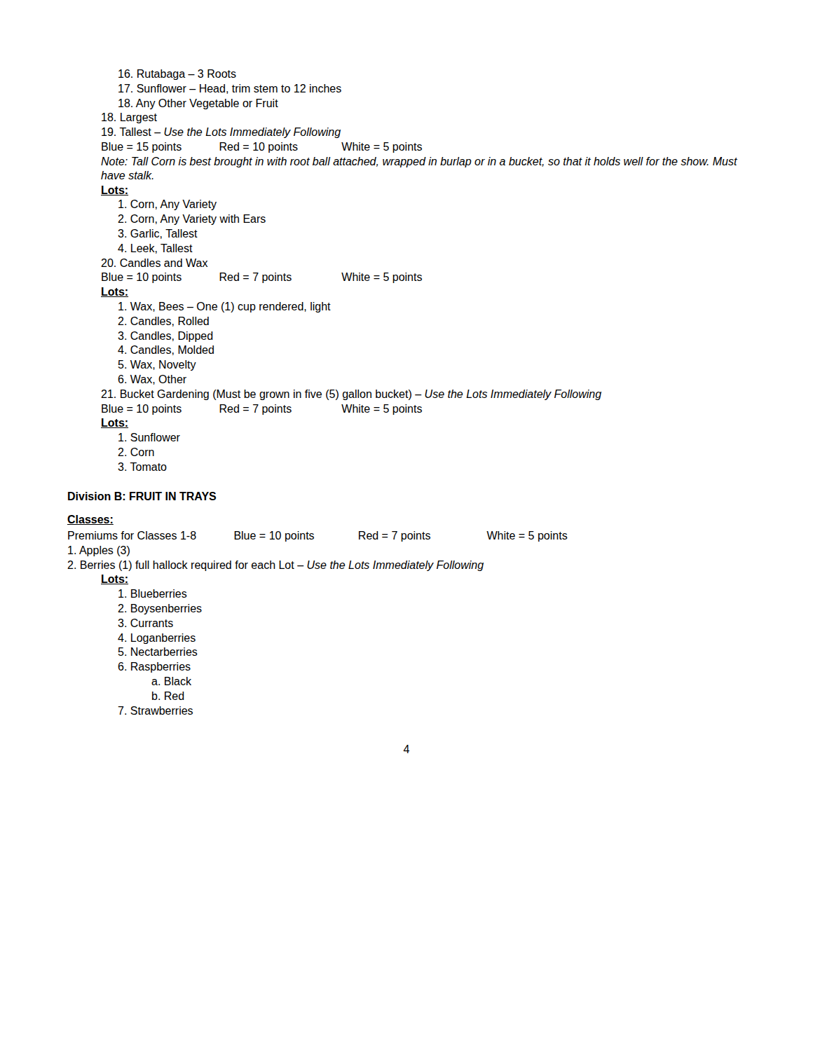16. Rutabaga – 3 Roots
17. Sunflower – Head, trim stem to 12 inches
18. Any Other Vegetable or Fruit
18. Largest
19. Tallest – Use the Lots Immediately Following
Blue = 15 points Red = 10 points White = 5 points
Note: Tall Corn is best brought in with root ball attached, wrapped in burlap or in a bucket, so that it holds well for the show. Must have stalk.
Lots:
1. Corn, Any Variety
2. Corn, Any Variety with Ears
3. Garlic, Tallest
4. Leek, Tallest
20. Candles and Wax
Blue = 10 points Red = 7 points White = 5 points
Lots:
1. Wax, Bees – One (1) cup rendered, light
2. Candles, Rolled
3. Candles, Dipped
4. Candles, Molded
5. Wax, Novelty
6. Wax, Other
21. Bucket Gardening (Must be grown in five (5) gallon bucket) – Use the Lots Immediately Following
Blue = 10 points Red = 7 points White = 5 points
Lots:
1. Sunflower
2. Corn
3. Tomato
Division B: FRUIT IN TRAYS
Classes:
Premiums for Classes 1-8 Blue = 10 points Red = 7 points White = 5 points
1. Apples (3)
2. Berries (1) full hallock required for each Lot – Use the Lots Immediately Following
Lots:
1. Blueberries
2. Boysenberries
3. Currants
4. Loganberries
5. Nectarberries
6. Raspberries
a. Black
b. Red
7. Strawberries
4